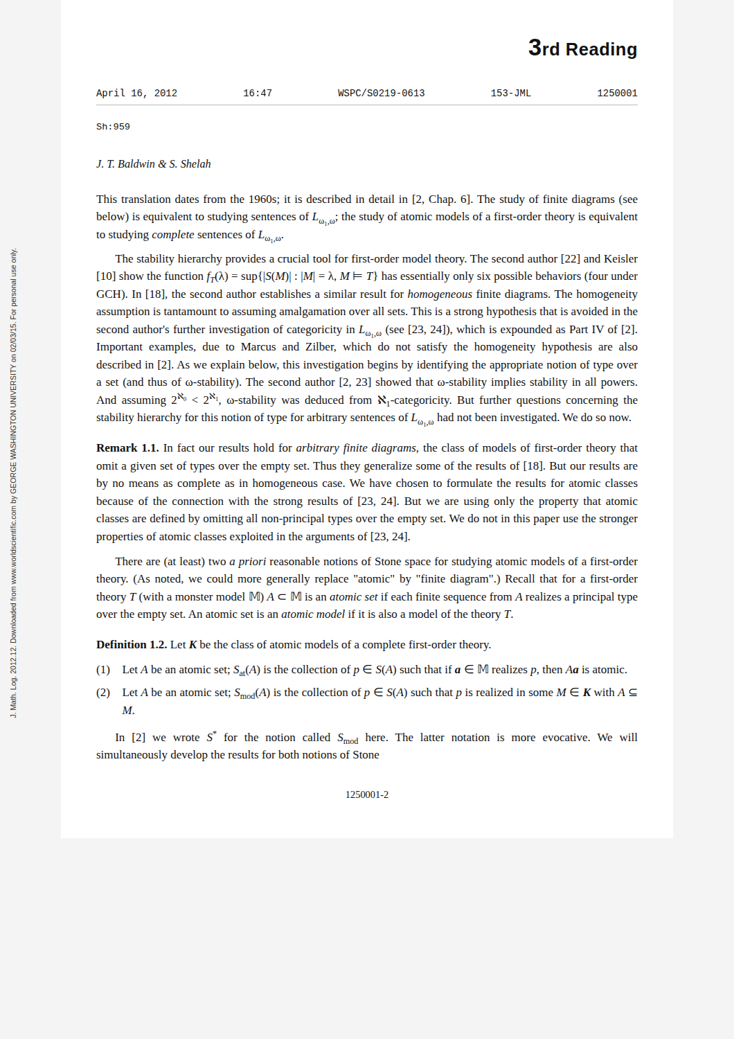J. Math. Log. 2012.12. Downloaded from www.worldscientific.com by GEORGE WASHINGTON UNIVERSITY on 02/03/15. For personal use only.
3rd Reading
April 16, 2012 16:47 WSPC/S0219-0613 153-JML 1250001
Sh:959
J. T. Baldwin & S. Shelah
This translation dates from the 1960s; it is described in detail in [2, Chap. 6]. The study of finite diagrams (see below) is equivalent to studying sentences of Lω1,ω; the study of atomic models of a first-order theory is equivalent to studying complete sentences of Lω1,ω.
The stability hierarchy provides a crucial tool for first-order model theory. The second author [22] and Keisler [10] show the function fT(λ) = sup{|S(M)| : |M| = λ, M ⊨ T} has essentially only six possible behaviors (four under GCH). In [18], the second author establishes a similar result for homogeneous finite diagrams. The homogeneity assumption is tantamount to assuming amalgamation over all sets. This is a strong hypothesis that is avoided in the second author's further investigation of categoricity in Lω1,ω (see [23, 24]), which is expounded as Part IV of [2]. Important examples, due to Marcus and Zilber, which do not satisfy the homogeneity hypothesis are also described in [2]. As we explain below, this investigation begins by identifying the appropriate notion of type over a set (and thus of ω-stability). The second author [2, 23] showed that ω-stability implies stability in all powers. And assuming 2ℵ0 < 2ℵ1, ω-stability was deduced from ℵ1-categoricity. But further questions concerning the stability hierarchy for this notion of type for arbitrary sentences of Lω1,ω had not been investigated. We do so now.
Remark 1.1. In fact our results hold for arbitrary finite diagrams, the class of models of first-order theory that omit a given set of types over the empty set. Thus they generalize some of the results of [18]. But our results are by no means as complete as in homogeneous case. We have chosen to formulate the results for atomic classes because of the connection with the strong results of [23, 24]. But we are using only the property that atomic classes are defined by omitting all non-principal types over the empty set. We do not in this paper use the stronger properties of atomic classes exploited in the arguments of [23, 24].
There are (at least) two a priori reasonable notions of Stone space for studying atomic models of a first-order theory. (As noted, we could more generally replace "atomic" by "finite diagram".) Recall that for a first-order theory T (with a monster model 𝕄) A ⊂ 𝕄 is an atomic set if each finite sequence from A realizes a principal type over the empty set. An atomic set is an atomic model if it is also a model of the theory T.
Definition 1.2. Let K be the class of atomic models of a complete first-order theory.
(1) Let A be an atomic set; Sat(A) is the collection of p ∈ S(A) such that if a ∈ 𝕄 realizes p, then Aa is atomic.
(2) Let A be an atomic set; Smod(A) is the collection of p ∈ S(A) such that p is realized in some M ∈ K with A ⊆ M.
In [2] we wrote S* for the notion called Smod here. The latter notation is more evocative. We will simultaneously develop the results for both notions of Stone
1250001-2